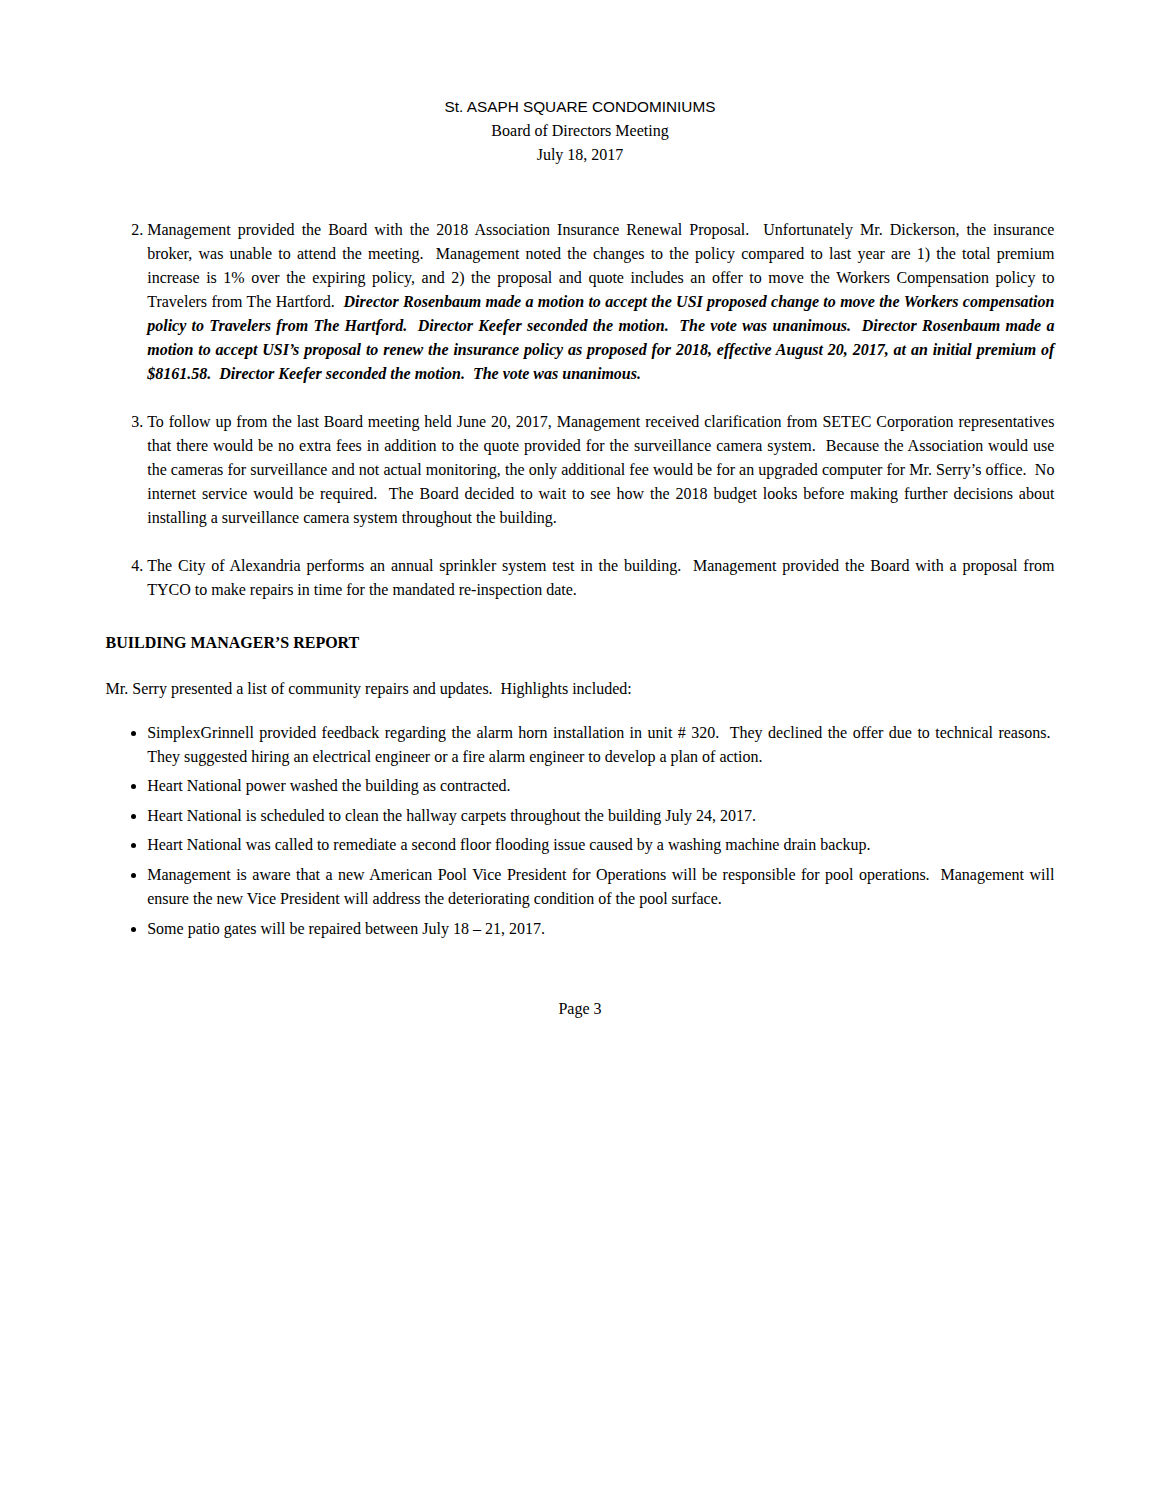St. ASAPH SQUARE CONDOMINIUMS
Board of Directors Meeting
July 18, 2017
Management provided the Board with the 2018 Association Insurance Renewal Proposal. Unfortunately Mr. Dickerson, the insurance broker, was unable to attend the meeting. Management noted the changes to the policy compared to last year are 1) the total premium increase is 1% over the expiring policy, and 2) the proposal and quote includes an offer to move the Workers Compensation policy to Travelers from The Hartford. Director Rosenbaum made a motion to accept the USI proposed change to move the Workers compensation policy to Travelers from The Hartford. Director Keefer seconded the motion. The vote was unanimous. Director Rosenbaum made a motion to accept USI’s proposal to renew the insurance policy as proposed for 2018, effective August 20, 2017, at an initial premium of $8161.58. Director Keefer seconded the motion. The vote was unanimous.
To follow up from the last Board meeting held June 20, 2017, Management received clarification from SETEC Corporation representatives that there would be no extra fees in addition to the quote provided for the surveillance camera system. Because the Association would use the cameras for surveillance and not actual monitoring, the only additional fee would be for an upgraded computer for Mr. Serry’s office. No internet service would be required. The Board decided to wait to see how the 2018 budget looks before making further decisions about installing a surveillance camera system throughout the building.
The City of Alexandria performs an annual sprinkler system test in the building. Management provided the Board with a proposal from TYCO to make repairs in time for the mandated re-inspection date.
BUILDING MANAGER’S REPORT
Mr. Serry presented a list of community repairs and updates. Highlights included:
SimplexGrinnell provided feedback regarding the alarm horn installation in unit # 320. They declined the offer due to technical reasons. They suggested hiring an electrical engineer or a fire alarm engineer to develop a plan of action.
Heart National power washed the building as contracted.
Heart National is scheduled to clean the hallway carpets throughout the building July 24, 2017.
Heart National was called to remediate a second floor flooding issue caused by a washing machine drain backup.
Management is aware that a new American Pool Vice President for Operations will be responsible for pool operations. Management will ensure the new Vice President will address the deteriorating condition of the pool surface.
Some patio gates will be repaired between July 18 – 21, 2017.
Page 3